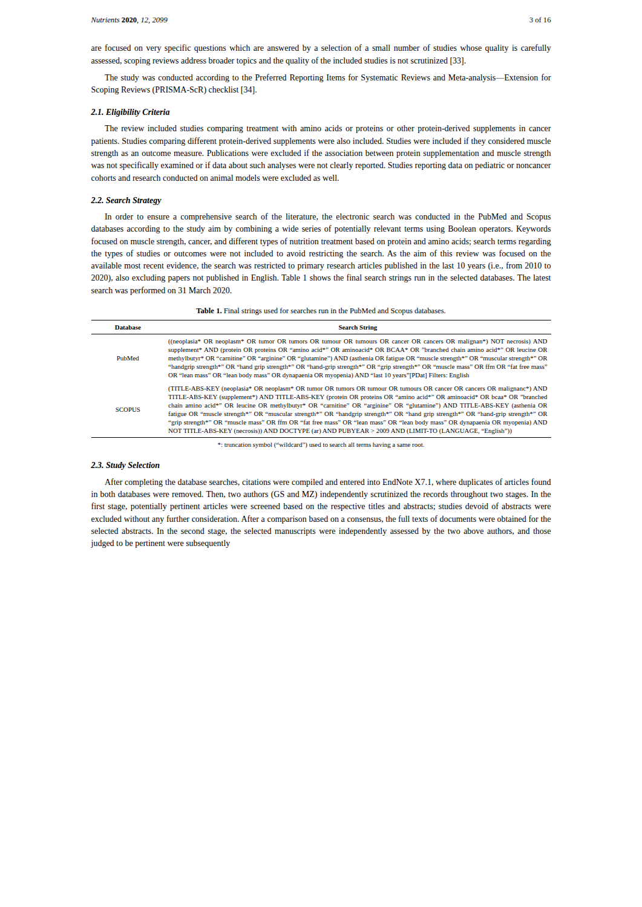Nutrients 2020, 12, 2099
3 of 16
are focused on very specific questions which are answered by a selection of a small number of studies whose quality is carefully assessed, scoping reviews address broader topics and the quality of the included studies is not scrutinized [33].
The study was conducted according to the Preferred Reporting Items for Systematic Reviews and Meta-analysis—Extension for Scoping Reviews (PRISMA-ScR) checklist [34].
2.1. Eligibility Criteria
The review included studies comparing treatment with amino acids or proteins or other protein-derived supplements in cancer patients. Studies comparing different protein-derived supplements were also included. Studies were included if they considered muscle strength as an outcome measure. Publications were excluded if the association between protein supplementation and muscle strength was not specifically examined or if data about such analyses were not clearly reported. Studies reporting data on pediatric or noncancer cohorts and research conducted on animal models were excluded as well.
2.2. Search Strategy
In order to ensure a comprehensive search of the literature, the electronic search was conducted in the PubMed and Scopus databases according to the study aim by combining a wide series of potentially relevant terms using Boolean operators. Keywords focused on muscle strength, cancer, and different types of nutrition treatment based on protein and amino acids; search terms regarding the types of studies or outcomes were not included to avoid restricting the search. As the aim of this review was focused on the available most recent evidence, the search was restricted to primary research articles published in the last 10 years (i.e., from 2010 to 2020), also excluding papers not published in English. Table 1 shows the final search strings run in the selected databases. The latest search was performed on 31 March 2020.
Table 1. Final strings used for searches run in the PubMed and Scopus databases.
| Database | Search String |
| --- | --- |
| PubMed | ((neoplasia* OR neoplasm* OR tumor OR tumors OR tumour OR tumours OR cancer OR cancers OR malignan*) NOT necrosis) AND supplement* AND (protein OR proteins OR “amino acid*” OR aminoacid* OR BCAA* OR ”branched chain amino acid*” OR leucine OR methylbutyr* OR “carnitine” OR “arginine” OR “glutamine”) AND (asthenia OR fatigue OR “muscle strength*” OR “muscular strength*” OR “handgrip strength*” OR “hand grip strength*” OR “hand-grip strength*” OR “grip strength*” OR “muscle mass” OR ffm OR “fat free mass” OR “lean mass” OR “lean body mass” OR dynapaenia OR myopenia) AND “last 10 years”[PDat] Filters: English |
| SCOPUS | (TITLE-ABS-KEY (neoplasia* OR neoplasm* OR tumor OR tumors OR tumour OR tumours OR cancer OR cancers OR malignanc*) AND TITLE-ABS-KEY (supplement*) AND TITLE-ABS-KEY (protein OR proteins OR “amino acid*” OR aminoacid* OR bcaa* OR ”branched chain amino acid*” OR leucine OR methylbutyr* OR “carnitine” OR “arginine” OR “glutamine”) AND TITLE-ABS-KEY (asthenia OR fatigue OR “muscle strength*” OR “muscular strength*” OR “handgrip strength*” OR “hand grip strength*” OR “hand-grip strength*” OR “grip strength*” OR “muscle mass” OR ffm OR “fat free mass” OR “lean mass” OR “lean body mass” OR dynapaenia OR myopenia) AND NOT TITLE-ABS-KEY (necrosis)) AND DOCTYPE (ar) AND PUBYEAR > 2009 AND (LIMIT-TO (LANGUAGE, “English”)) |
*: truncation symbol (“wildcard”) used to search all terms having a same root.
2.3. Study Selection
After completing the database searches, citations were compiled and entered into EndNote X7.1, where duplicates of articles found in both databases were removed. Then, two authors (GS and MZ) independently scrutinized the records throughout two stages. In the first stage, potentially pertinent articles were screened based on the respective titles and abstracts; studies devoid of abstracts were excluded without any further consideration. After a comparison based on a consensus, the full texts of documents were obtained for the selected abstracts. In the second stage, the selected manuscripts were independently assessed by the two above authors, and those judged to be pertinent were subsequently